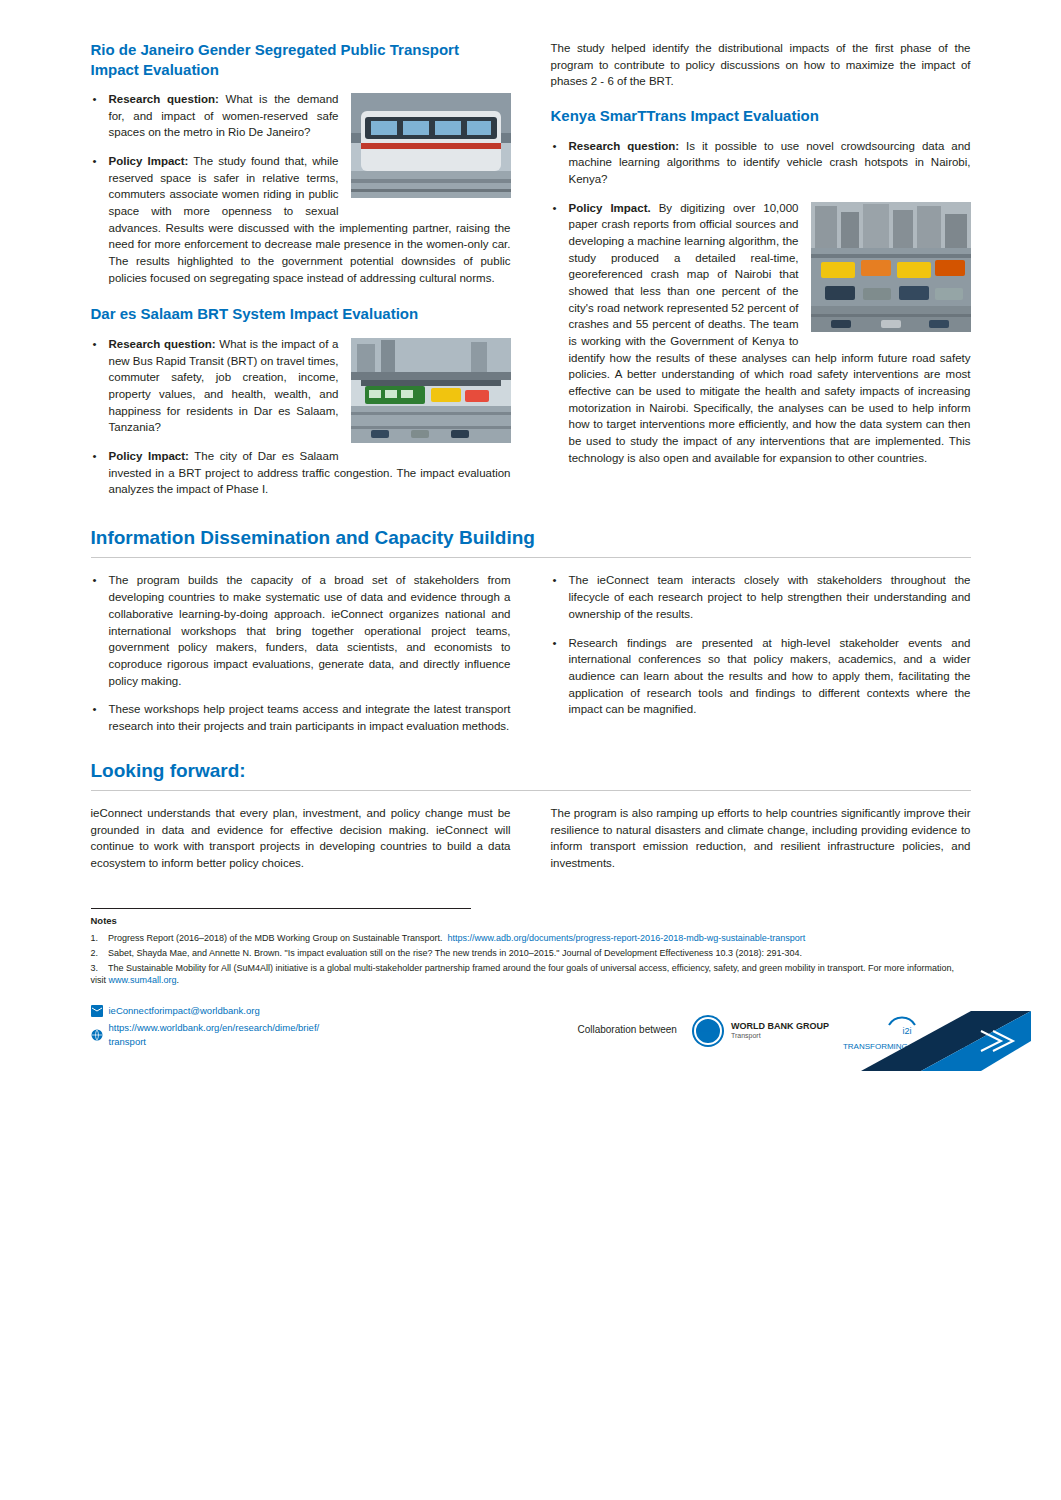Rio de Janeiro Gender Segregated Public Transport Impact Evaluation
Research question: What is the demand for, and impact of women-reserved safe spaces on the metro in Rio De Janeiro?
Policy Impact: The study found that, while reserved space is safer in relative terms, commuters associate women riding in public space with more openness to sexual advances. Results were discussed with the implementing partner, raising the need for more enforcement to decrease male presence in the women-only car. The results highlighted to the government potential downsides of public policies focused on segregating space instead of addressing cultural norms.
Dar es Salaam BRT System Impact Evaluation
Research question: What is the impact of a new Bus Rapid Transit (BRT) on travel times, commuter safety, job creation, income, property values, and health, wealth, and happiness for residents in Dar es Salaam, Tanzania?
Policy Impact: The city of Dar es Salaam invested in a BRT project to address traffic congestion. The impact evaluation analyzes the impact of Phase I.
The study helped identify the distributional impacts of the first phase of the program to contribute to policy discussions on how to maximize the impact of phases 2 - 6 of the BRT.
Kenya SmarTTrans Impact Evaluation
Research question: Is it possible to use novel crowdsourcing data and machine learning algorithms to identify vehicle crash hotspots in Nairobi, Kenya?
Policy Impact. By digitizing over 10,000 paper crash reports from official sources and developing a machine learning algorithm, the study produced a detailed real-time, georeferenced crash map of Nairobi that showed that less than one percent of the city's road network represented 52 percent of crashes and 55 percent of deaths. The team is working with the Government of Kenya to identify how the results of these analyses can help inform future road safety policies. A better understanding of which road safety interventions are most effective can be used to mitigate the health and safety impacts of increasing motorization in Nairobi. Specifically, the analyses can be used to help inform how to target interventions more efficiently, and how the data system can then be used to study the impact of any interventions that are implemented. This technology is also open and available for expansion to other countries.
Information Dissemination and Capacity Building
The program builds the capacity of a broad set of stakeholders from developing countries to make systematic use of data and evidence through a collaborative learning-by-doing approach. ieConnect organizes national and international workshops that bring together operational project teams, government policy makers, funders, data scientists, and economists to coproduce rigorous impact evaluations, generate data, and directly influence policy making.
These workshops help project teams access and integrate the latest transport research into their projects and train participants in impact evaluation methods.
The ieConnect team interacts closely with stakeholders throughout the lifecycle of each research project to help strengthen their understanding and ownership of the results.
Research findings are presented at high-level stakeholder events and international conferences so that policy makers, academics, and a wider audience can learn about the results and how to apply them, facilitating the application of research tools and findings to different contexts where the impact can be magnified.
Looking forward:
ieConnect understands that every plan, investment, and policy change must be grounded in data and evidence for effective decision making. ieConnect will continue to work with transport projects in developing countries to build a data ecosystem to inform better policy choices.
The program is also ramping up efforts to help countries significantly improve their resilience to natural disasters and climate change, including providing evidence to inform transport emission reduction, and resilient infrastructure policies, and investments.
Notes
1. Progress Report (2016–2018) of the MDB Working Group on Sustainable Transport. https://www.adb.org/documents/progress-report-2016-2018-mdb-wg-sustainable-transport
2. Sabet, Shayda Mae, and Annette N. Brown. "Is impact evaluation still on the rise? The new trends in 2010–2015." Journal of Development Effectiveness 10.3 (2018): 291-304.
3. The Sustainable Mobility for All (SuM4All) initiative is a global multi-stakeholder partnership framed around the four goals of universal access, efficiency, safety, and green mobility in transport. For more information, visit www.sum4all.org.
ieConnectforimpact@worldbank.org
https://www.worldbank.org/en/research/dime/brief/
transport
Collaboration between
WORLD BANK GROUPTransport
i2i
TRANSFORMING DEVELOPMENT